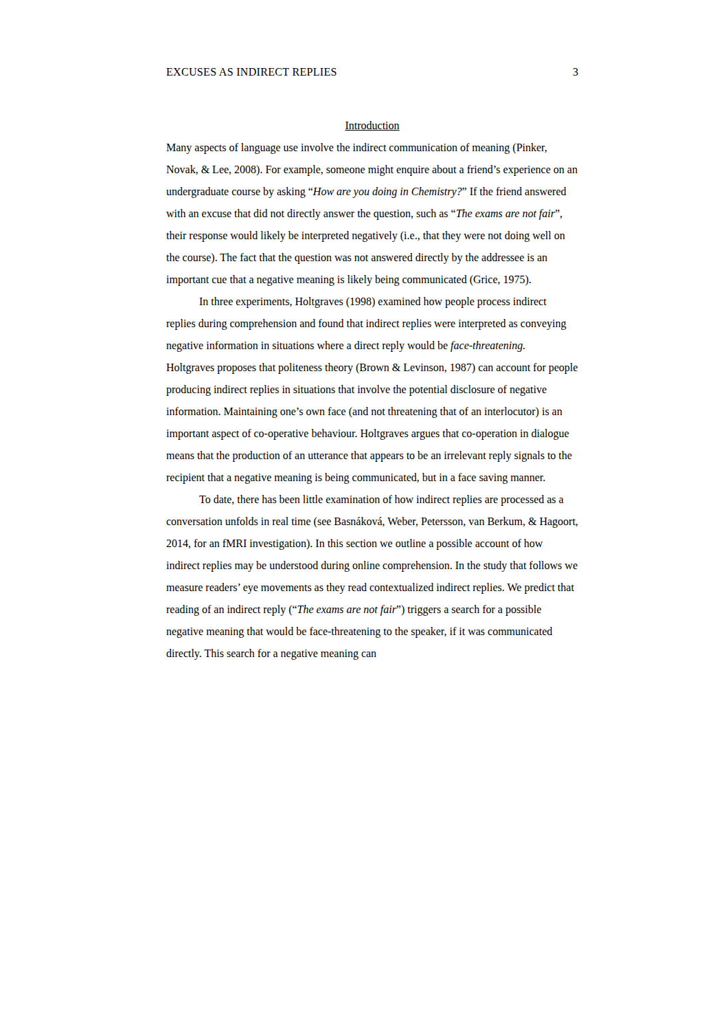Excuses as Indirect Replies 3
Introduction
Many aspects of language use involve the indirect communication of meaning (Pinker, Novak, & Lee, 2008). For example, someone might enquire about a friend’s experience on an undergraduate course by asking “How are you doing in Chemistry?” If the friend answered with an excuse that did not directly answer the question, such as “The exams are not fair”, their response would likely be interpreted negatively (i.e., that they were not doing well on the course). The fact that the question was not answered directly by the addressee is an important cue that a negative meaning is likely being communicated (Grice, 1975).
In three experiments, Holtgraves (1998) examined how people process indirect replies during comprehension and found that indirect replies were interpreted as conveying negative information in situations where a direct reply would be face-threatening. Holtgraves proposes that politeness theory (Brown & Levinson, 1987) can account for people producing indirect replies in situations that involve the potential disclosure of negative information. Maintaining one’s own face (and not threatening that of an interlocutor) is an important aspect of co-operative behaviour. Holtgraves argues that co-operation in dialogue means that the production of an utterance that appears to be an irrelevant reply signals to the recipient that a negative meaning is being communicated, but in a face saving manner.
To date, there has been little examination of how indirect replies are processed as a conversation unfolds in real time (see Basnáková, Weber, Petersson, van Berkum, & Hagoort, 2014, for an fMRI investigation). In this section we outline a possible account of how indirect replies may be understood during online comprehension. In the study that follows we measure readers’ eye movements as they read contextualized indirect replies. We predict that reading of an indirect reply (“The exams are not fair”) triggers a search for a possible negative meaning that would be face-threatening to the speaker, if it was communicated directly. This search for a negative meaning can